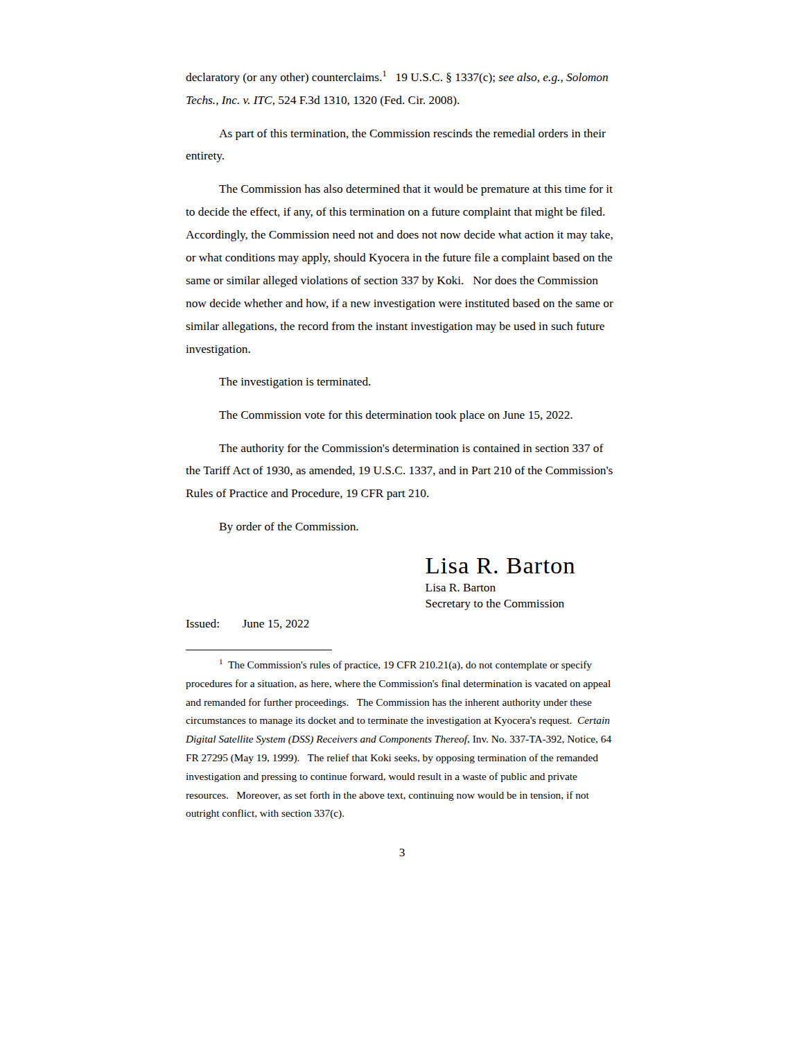declaratory (or any other) counterclaims.1 19 U.S.C. § 1337(c); see also, e.g., Solomon Techs., Inc. v. ITC, 524 F.3d 1310, 1320 (Fed. Cir. 2008).
As part of this termination, the Commission rescinds the remedial orders in their entirety.
The Commission has also determined that it would be premature at this time for it to decide the effect, if any, of this termination on a future complaint that might be filed. Accordingly, the Commission need not and does not now decide what action it may take, or what conditions may apply, should Kyocera in the future file a complaint based on the same or similar alleged violations of section 337 by Koki. Nor does the Commission now decide whether and how, if a new investigation were instituted based on the same or similar allegations, the record from the instant investigation may be used in such future investigation.
The investigation is terminated.
The Commission vote for this determination took place on June 15, 2022.
The authority for the Commission's determination is contained in section 337 of the Tariff Act of 1930, as amended, 19 U.S.C. 1337, and in Part 210 of the Commission's Rules of Practice and Procedure, 19 CFR part 210.
By order of the Commission.
Lisa R. Barton
Lisa R. Barton
Secretary to the Commission
Issued: June 15, 2022
1 The Commission's rules of practice, 19 CFR 210.21(a), do not contemplate or specify procedures for a situation, as here, where the Commission's final determination is vacated on appeal and remanded for further proceedings. The Commission has the inherent authority under these circumstances to manage its docket and to terminate the investigation at Kyocera's request. Certain Digital Satellite System (DSS) Receivers and Components Thereof, Inv. No. 337-TA-392, Notice, 64 FR 27295 (May 19, 1999). The relief that Koki seeks, by opposing termination of the remanded investigation and pressing to continue forward, would result in a waste of public and private resources. Moreover, as set forth in the above text, continuing now would be in tension, if not outright conflict, with section 337(c).
3